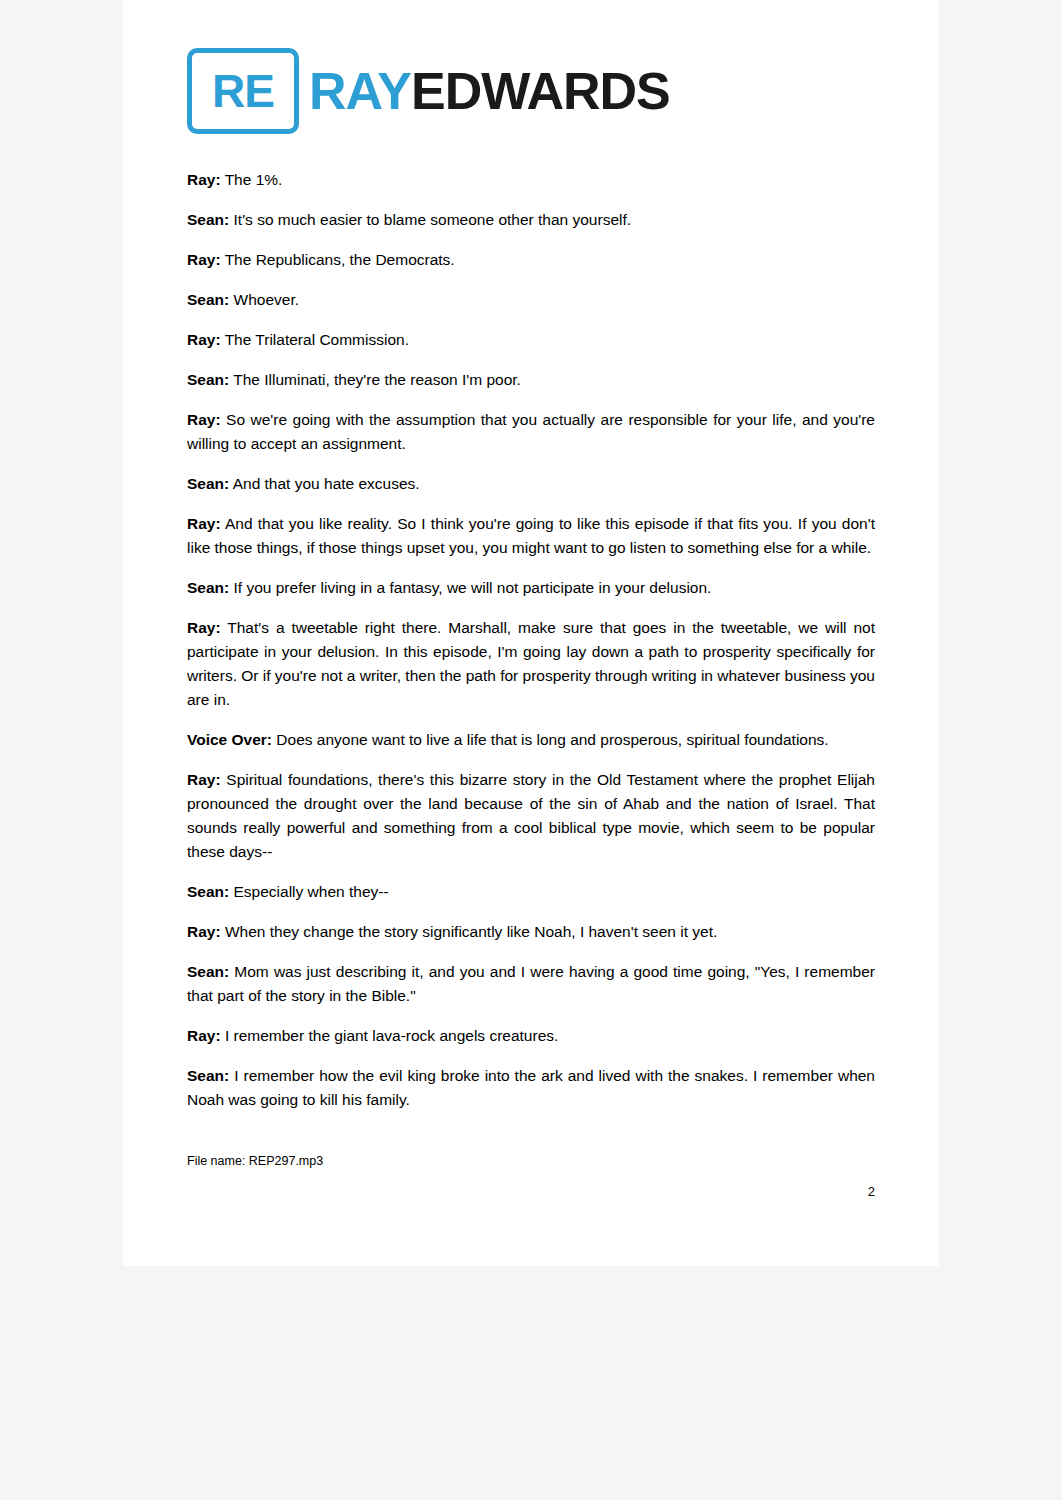RE RAY EDWARDS
Ray: The 1%.
Sean: It's so much easier to blame someone other than yourself.
Ray: The Republicans, the Democrats.
Sean: Whoever.
Ray: The Trilateral Commission.
Sean: The Illuminati, they're the reason I'm poor.
Ray: So we're going with the assumption that you actually are responsible for your life, and you're willing to accept an assignment.
Sean: And that you hate excuses.
Ray: And that you like reality. So I think you're going to like this episode if that fits you. If you don't like those things, if those things upset you, you might want to go listen to something else for a while.
Sean: If you prefer living in a fantasy, we will not participate in your delusion.
Ray: That's a tweetable right there. Marshall, make sure that goes in the tweetable, we will not participate in your delusion. In this episode, I'm going lay down a path to prosperity specifically for writers. Or if you're not a writer, then the path for prosperity through writing in whatever business you are in.
Voice Over: Does anyone want to live a life that is long and prosperous, spiritual foundations.
Ray: Spiritual foundations, there's this bizarre story in the Old Testament where the prophet Elijah pronounced the drought over the land because of the sin of Ahab and the nation of Israel. That sounds really powerful and something from a cool biblical type movie, which seem to be popular these days--
Sean: Especially when they--
Ray: When they change the story significantly like Noah, I haven't seen it yet.
Sean: Mom was just describing it, and you and I were having a good time going, "Yes, I remember that part of the story in the Bible."
Ray: I remember the giant lava-rock angels creatures.
Sean: I remember how the evil king broke into the ark and lived with the snakes. I remember when Noah was going to kill his family.
File name: REP297.mp3
2